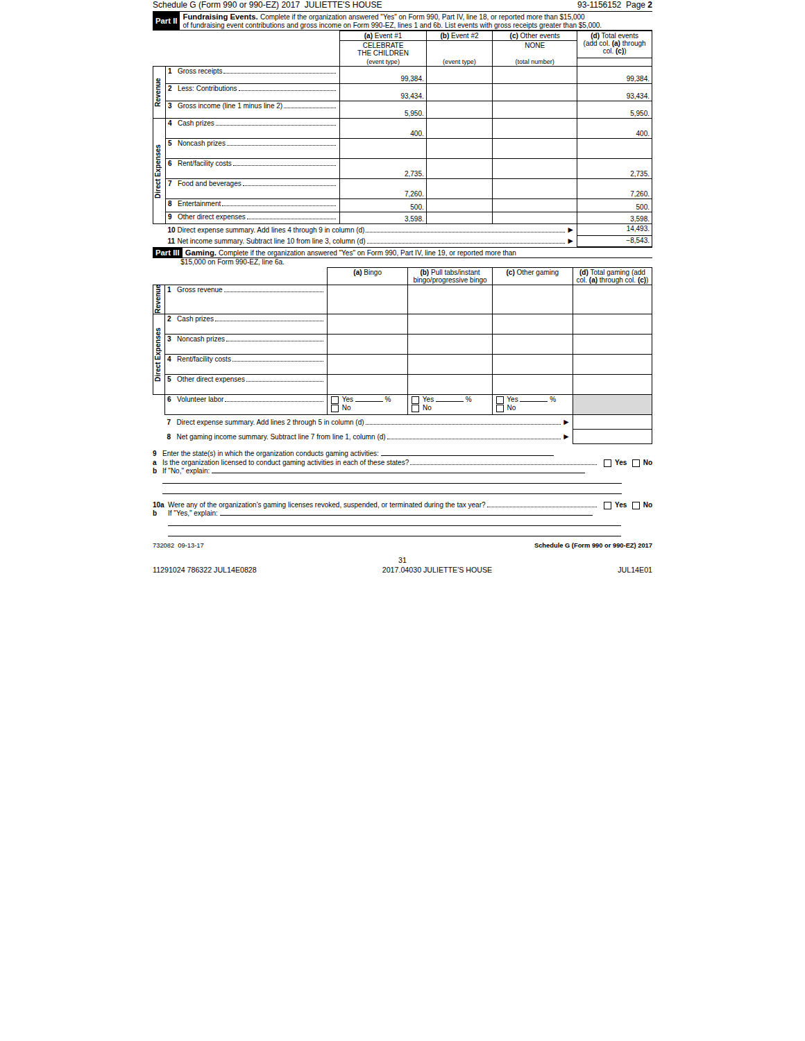Schedule G (Form 990 or 990-EZ) 2017 JULIETTE'S HOUSE
93-1156152 Page 2
Part II
Fundraising Events. Complete if the organization answered "Yes" on Form 990, Part IV, line 18, or reported more than $15,000
of fundraising event contributions and gross income on Form 990-EZ, lines 1 and 6b. List events with gross receipts greater than $5,000.
| | | (a) Event #1 | (b) Event #2 | (c) Other events | (d) Total events (add col. (a) through col. (c) ) |
| CELEBRATE THE CHILDREN | | NONE |
| | | (event type) | (event type) | (total number) | |
| Revenue | 1 Gross receipts | 99,384. | | | 99,384. |
| 2 Less: Contributions | 93,434. | | | 93,434. |
| 3 Gross income (line 1 minus line 2) | 5,950. | | | 5,950. |
| Direct Expenses | 4 Cash prizes | 400. | | | 400. |
| 5 Noncash prizes | | | | |
| 6 Rent/facility costs | 2,735. | | | 2,735. |
| 7 Food and beverages | 7,260. | | | 7,260. |
| 8 Entertainment | 500. | | | 500. |
| 9 Other direct expenses | 3,598. | | | 3,598. |
| | 10 Direct expense summary. Add lines 4 through 9 in column (d) ► | 14,493. |
| | 11 Net income summary. Subtract line 10 from line 3, column (d) ► | −8,543. |
Part III
Gaming. Complete if the organization answered "Yes" on Form 990, Part IV, line 19, or reported more than
$15,000 on Form 990-EZ, line 6a.
| | | (a) Bingo | (b) Pull tabs/instant bingo/progressive bingo | (c) Other gaming | (d) Total gaming (add col. (a) through col. (c) ) |
| Revenue | 1 Gross revenue | | | | |
| Direct Expenses | 2 Cash prizes | | | | |
| 3 Noncash prizes | | | | |
| 4 Rent/facility costs | | | | |
| 5 Other direct expenses | | | | |
| | 6 Volunteer labor | Yes % No | Yes % No | Yes % No | |
| | 7 Direct expense summary. Add lines 2 through 5 in column (d) ► | |
| | 8 Net gaming income summary. Subtract line 7 from line 1, column (d) ► | |
9 Enter the state(s) in which the organization conducts gaming activities:
a Is the organization licensed to conduct gaming activities in each of these states? Yes No
b If "No," explain:
10a Were any of the organization's gaming licenses revoked, suspended, or terminated during the tax year? Yes No
b If "Yes," explain:
732082 09-13-17
Schedule G (Form 990 or 990-EZ) 2017
31
11291024 786322 JUL14E0828
2017.04030 JULIETTE'S HOUSE
JUL14E01